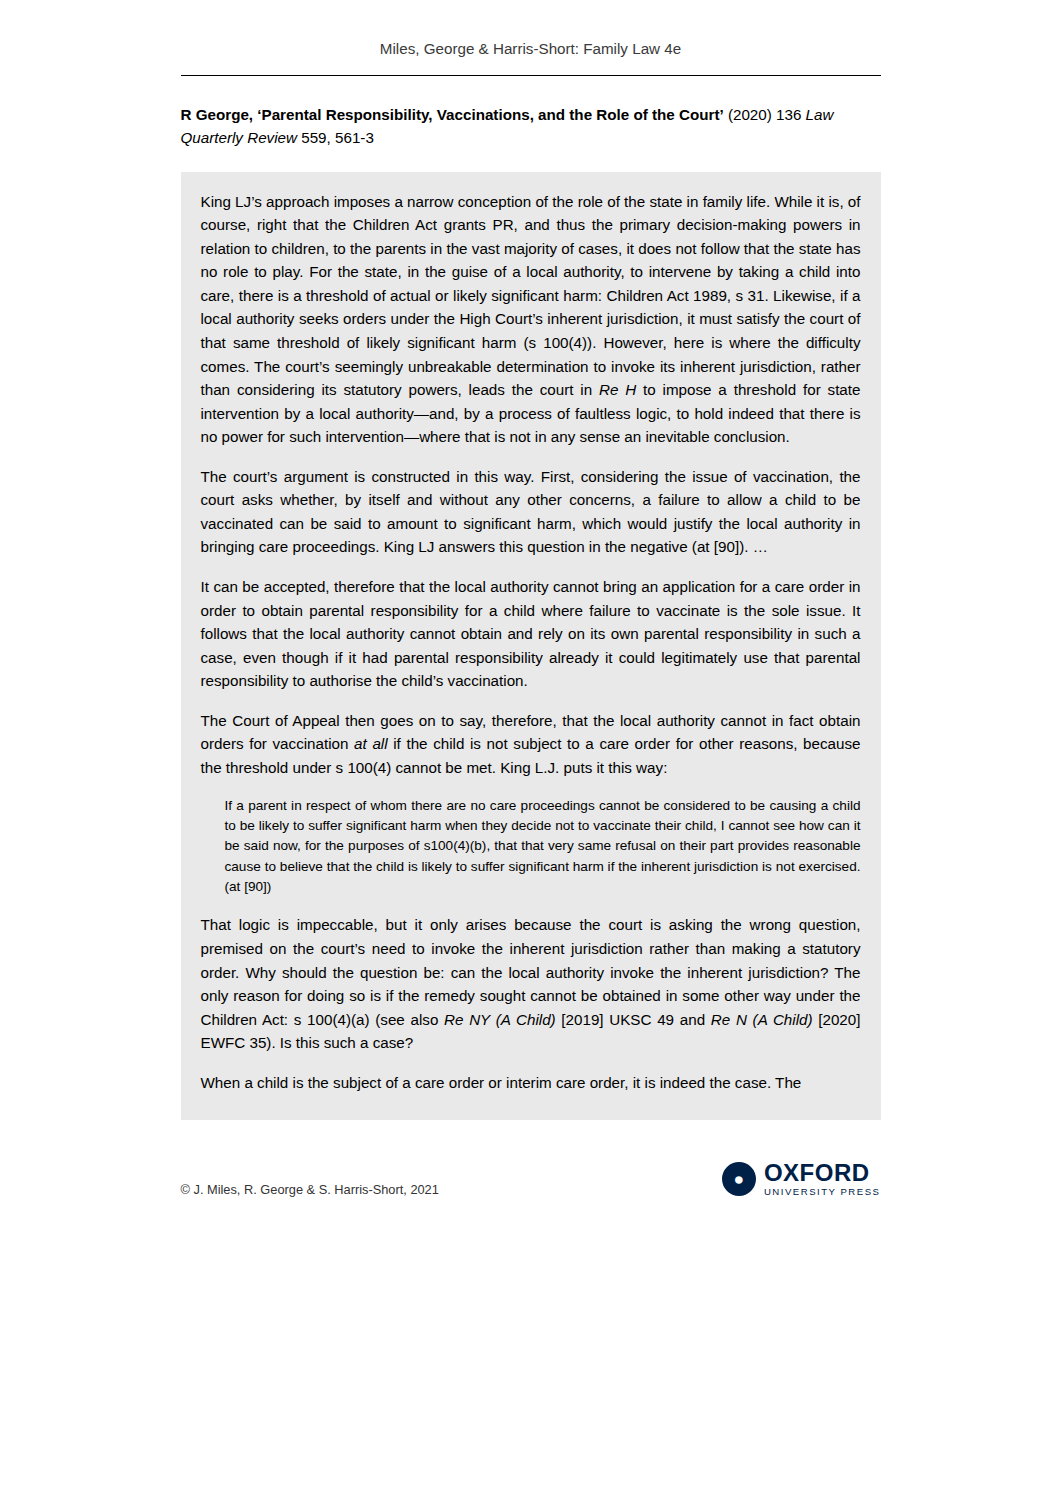Miles, George & Harris-Short: Family Law 4e
R George, ‘Parental Responsibility, Vaccinations, and the Role of the Court’ (2020) 136 Law Quarterly Review 559, 561-3
King LJ’s approach imposes a narrow conception of the role of the state in family life. While it is, of course, right that the Children Act grants PR, and thus the primary decision-making powers in relation to children, to the parents in the vast majority of cases, it does not follow that the state has no role to play. For the state, in the guise of a local authority, to intervene by taking a child into care, there is a threshold of actual or likely significant harm: Children Act 1989, s 31. Likewise, if a local authority seeks orders under the High Court’s inherent jurisdiction, it must satisfy the court of that same threshold of likely significant harm (s 100(4)). However, here is where the difficulty comes. The court’s seemingly unbreakable determination to invoke its inherent jurisdiction, rather than considering its statutory powers, leads the court in Re H to impose a threshold for state intervention by a local authority—and, by a process of faultless logic, to hold indeed that there is no power for such intervention—where that is not in any sense an inevitable conclusion.
The court’s argument is constructed in this way. First, considering the issue of vaccination, the court asks whether, by itself and without any other concerns, a failure to allow a child to be vaccinated can be said to amount to significant harm, which would justify the local authority in bringing care proceedings. King LJ answers this question in the negative (at [90]). …
It can be accepted, therefore that the local authority cannot bring an application for a care order in order to obtain parental responsibility for a child where failure to vaccinate is the sole issue. It follows that the local authority cannot obtain and rely on its own parental responsibility in such a case, even though if it had parental responsibility already it could legitimately use that parental responsibility to authorise the child’s vaccination.
The Court of Appeal then goes on to say, therefore, that the local authority cannot in fact obtain orders for vaccination at all if the child is not subject to a care order for other reasons, because the threshold under s 100(4) cannot be met. King L.J. puts it this way:
If a parent in respect of whom there are no care proceedings cannot be considered to be causing a child to be likely to suffer significant harm when they decide not to vaccinate their child, I cannot see how can it be said now, for the purposes of s100(4)(b), that that very same refusal on their part provides reasonable cause to believe that the child is likely to suffer significant harm if the inherent jurisdiction is not exercised. (at [90])
That logic is impeccable, but it only arises because the court is asking the wrong question, premised on the court’s need to invoke the inherent jurisdiction rather than making a statutory order. Why should the question be: can the local authority invoke the inherent jurisdiction? The only reason for doing so is if the remedy sought cannot be obtained in some other way under the Children Act: s 100(4)(a) (see also Re NY (A Child) [2019] UKSC 49 and Re N (A Child) [2020] EWFC 35). Is this such a case?
When a child is the subject of a care order or interim care order, it is indeed the case. The
© J. Miles, R. George & S. Harris-Short, 2021
●OXFORD UNIVERSITY PRESS